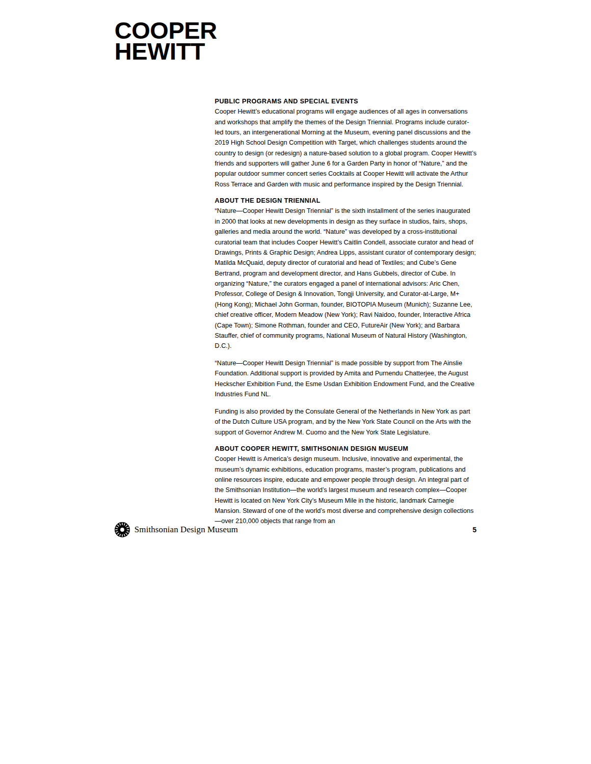Cooper Hewitt
Public Programs and Special Events
Cooper Hewitt’s educational programs will engage audiences of all ages in conversations and workshops that amplify the themes of the Design Triennial. Programs include curator-led tours, an intergenerational Morning at the Museum, evening panel discussions and the 2019 High School Design Competition with Target, which challenges students around the country to design (or redesign) a nature-based solution to a global program. Cooper Hewitt’s friends and supporters will gather June 6 for a Garden Party in honor of “Nature,” and the popular outdoor summer concert series Cocktails at Cooper Hewitt will activate the Arthur Ross Terrace and Garden with music and performance inspired by the Design Triennial.
About the Design Triennial
“Nature—Cooper Hewitt Design Triennial” is the sixth installment of the series inaugurated in 2000 that looks at new developments in design as they surface in studios, fairs, shops, galleries and media around the world. “Nature” was developed by a cross-institutional curatorial team that includes Cooper Hewitt’s Caitlin Condell, associate curator and head of Drawings, Prints & Graphic Design; Andrea Lipps, assistant curator of contemporary design; Matilda McQuaid, deputy director of curatorial and head of Textiles; and Cube’s Gene Bertrand, program and development director, and Hans Gubbels, director of Cube. In organizing “Nature,” the curators engaged a panel of international advisors: Aric Chen, Professor, College of Design & Innovation, Tongji University, and Curator-at-Large, M+ (Hong Kong); Michael John Gorman, founder, BIOTOPIA Museum (Munich); Suzanne Lee, chief creative officer, Modern Meadow (New York); Ravi Naidoo, founder, Interactive Africa (Cape Town); Simone Rothman, founder and CEO, FutureAir (New York); and Barbara Stauffer, chief of community programs, National Museum of Natural History (Washington, D.C.).
“Nature—Cooper Hewitt Design Triennial” is made possible by support from The Ainslie Foundation. Additional support is provided by Amita and Purnendu Chatterjee, the August Heckscher Exhibition Fund, the Esme Usdan Exhibition Endowment Fund, and the Creative Industries Fund NL.
Funding is also provided by the Consulate General of the Netherlands in New York as part of the Dutch Culture USA program, and by the New York State Council on the Arts with the support of Governor Andrew M. Cuomo and the New York State Legislature.
About Cooper Hewitt, Smithsonian Design Museum
Cooper Hewitt is America’s design museum. Inclusive, innovative and experimental, the museum’s dynamic exhibitions, education programs, master’s program, publications and online resources inspire, educate and empower people through design. An integral part of the Smithsonian Institution—the world’s largest museum and research complex—Cooper Hewitt is located on New York City’s Museum Mile in the historic, landmark Carnegie Mansion. Steward of one of the world’s most diverse and comprehensive design collections—over 210,000 objects that range from an
Smithsonian Design Museum
5